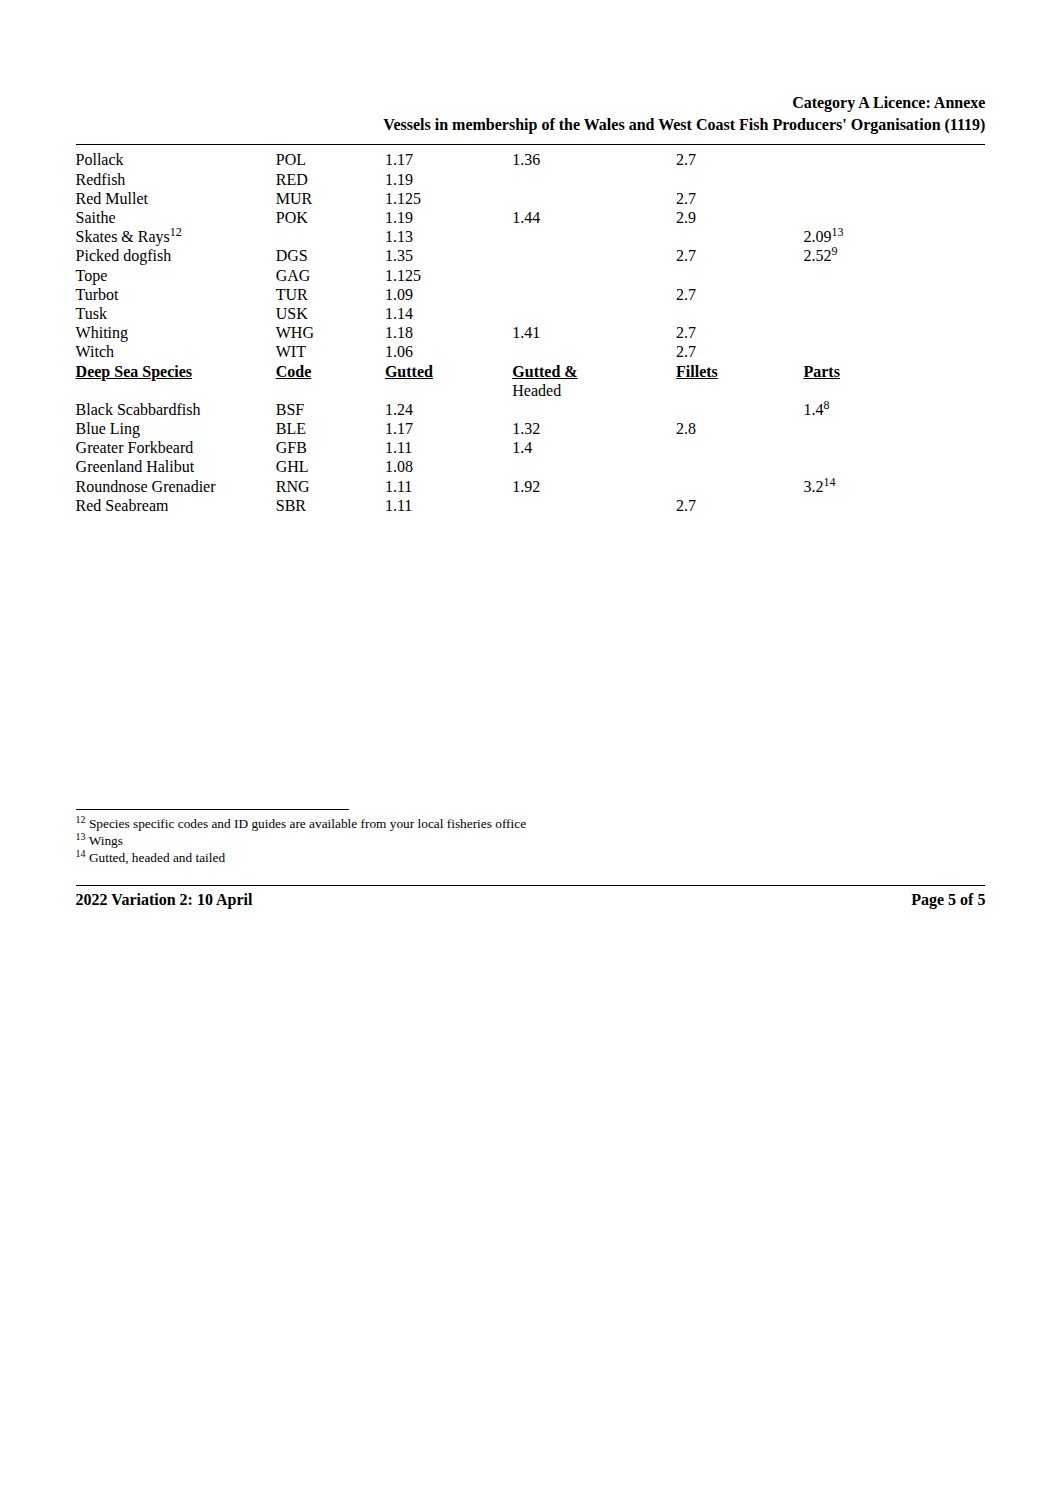Category A Licence: Annexe
Vessels in membership of the Wales and West Coast Fish Producers' Organisation (1119)
| Pollack | POL | 1.17 | 1.36 | 2.7 | |
| Redfish | RED | 1.19 | | | |
| Red Mullet | MUR | 1.125 | | 2.7 | |
| Saithe | POK | 1.19 | 1.44 | 2.9 | |
| Skates & Rays 12 | | 1.13 | | | 2.09 13 |
| Picked dogfish | DGS | 1.35 | | 2.7 | 2.52 9 |
| Tope | GAG | 1.125 | | | |
| Turbot | TUR | 1.09 | | 2.7 | |
| Tusk | USK | 1.14 | | | |
| Whiting | WHG | 1.18 | 1.41 | 2.7 | |
| Witch | WIT | 1.06 | | 2.7 | |
| Deep Sea Species | Code | Gutted | Gutted & | Fillets | Parts |
| | | | Headed | | |
| Black Scabbardfish | BSF | 1.24 | | | 1.4 8 |
| Blue Ling | BLE | 1.17 | 1.32 | 2.8 | |
| Greater Forkbeard | GFB | 1.11 | 1.4 | | |
| Greenland Halibut | GHL | 1.08 | | | |
| Roundnose Grenadier | RNG | 1.11 | 1.92 | | 3.2 14 |
| Red Seabream | SBR | 1.11 | | 2.7 | |
12 Species specific codes and ID guides are available from your local fisheries office
13 Wings
14 Gutted, headed and tailed
2022 Variation 2: 10 April
Page 5 of 5